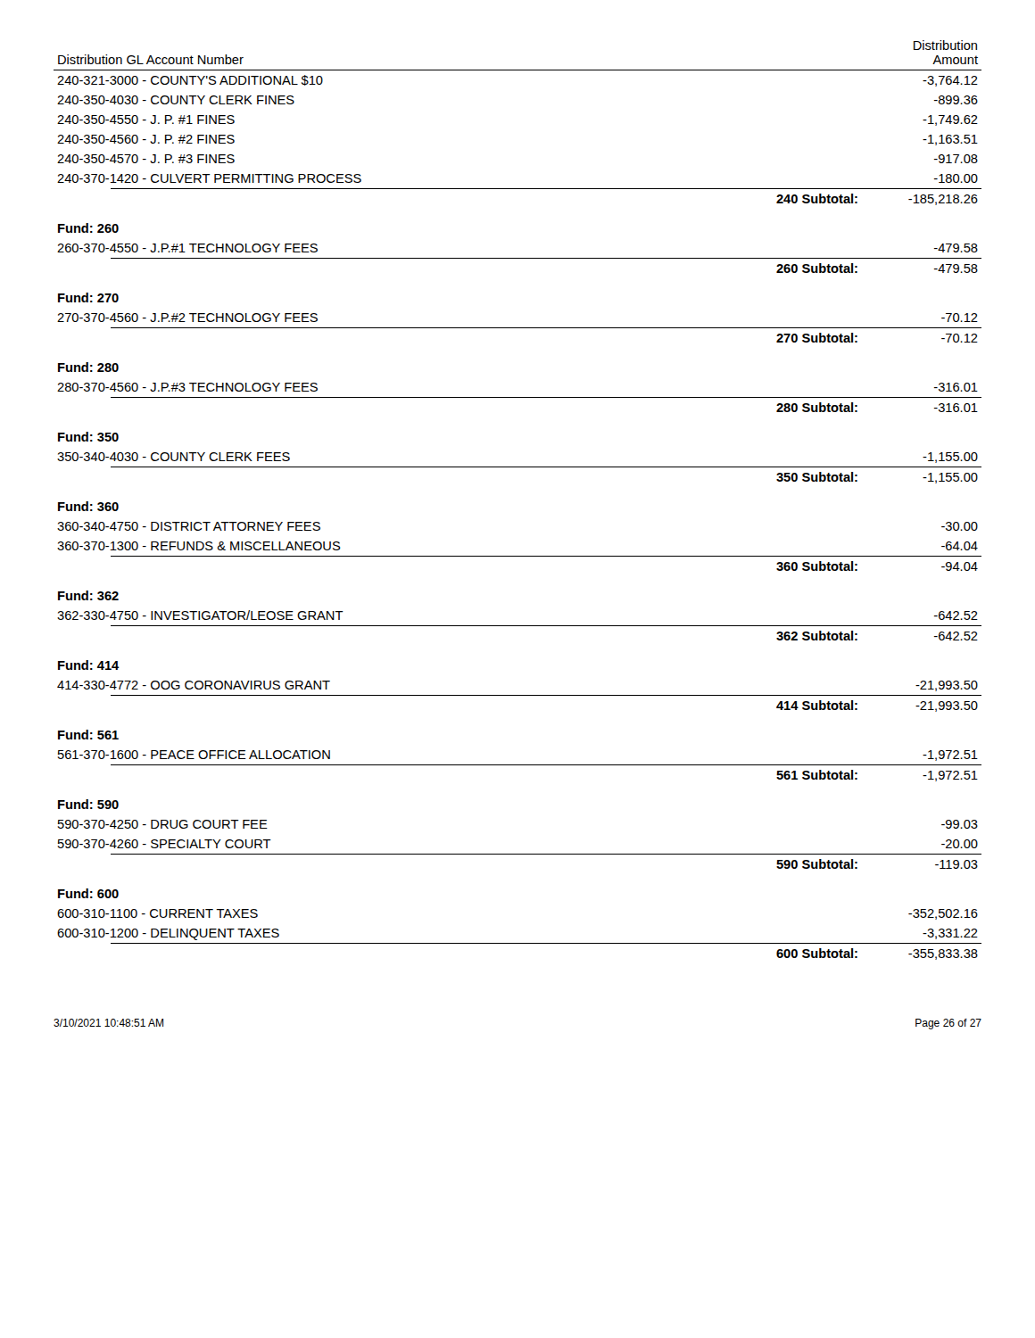| Distribution GL Account Number | Distribution Amount |
| --- | --- |
| 240-321-3000 - COUNTY'S ADDITIONAL $10 | -3,764.12 |
| 240-350-4030 - COUNTY CLERK FINES | -899.36 |
| 240-350-4550 - J. P. #1 FINES | -1,749.62 |
| 240-350-4560 - J. P. #2 FINES | -1,163.51 |
| 240-350-4570 - J. P. #3 FINES | -917.08 |
| 240-370-1420 - CULVERT PERMITTING PROCESS | -180.00 |
| | 240 Subtotal: | -185,218.26 |
| Fund: 260 |
| 260-370-4550 - J.P.#1 TECHNOLOGY FEES | -479.58 |
| | 260 Subtotal: | -479.58 |
| Fund: 270 |
| 270-370-4560 - J.P.#2 TECHNOLOGY FEES | -70.12 |
| | 270 Subtotal: | -70.12 |
| Fund: 280 |
| 280-370-4560 - J.P.#3 TECHNOLOGY FEES | -316.01 |
| | 280 Subtotal: | -316.01 |
| Fund: 350 |
| 350-340-4030 - COUNTY CLERK FEES | -1,155.00 |
| | 350 Subtotal: | -1,155.00 |
| Fund: 360 |
| 360-340-4750 - DISTRICT ATTORNEY FEES | -30.00 |
| 360-370-1300 - REFUNDS & MISCELLANEOUS | -64.04 |
| | 360 Subtotal: | -94.04 |
| Fund: 362 |
| 362-330-4750 - INVESTIGATOR/LEOSE GRANT | -642.52 |
| | 362 Subtotal: | -642.52 |
| Fund: 414 |
| 414-330-4772 - OOG CORONAVIRUS GRANT | -21,993.50 |
| | 414 Subtotal: | -21,993.50 |
| Fund: 561 |
| 561-370-1600 - PEACE OFFICE ALLOCATION | -1,972.51 |
| | 561 Subtotal: | -1,972.51 |
| Fund: 590 |
| 590-370-4250 - DRUG COURT FEE | -99.03 |
| 590-370-4260 - SPECIALTY COURT | -20.00 |
| | 590 Subtotal: | -119.03 |
| Fund: 600 |
| 600-310-1100 - CURRENT TAXES | -352,502.16 |
| 600-310-1200 - DELINQUENT TAXES | -3,331.22 |
| | 600 Subtotal: | -355,833.38 |
3/10/2021 10:48:51 AM Page 26 of 27